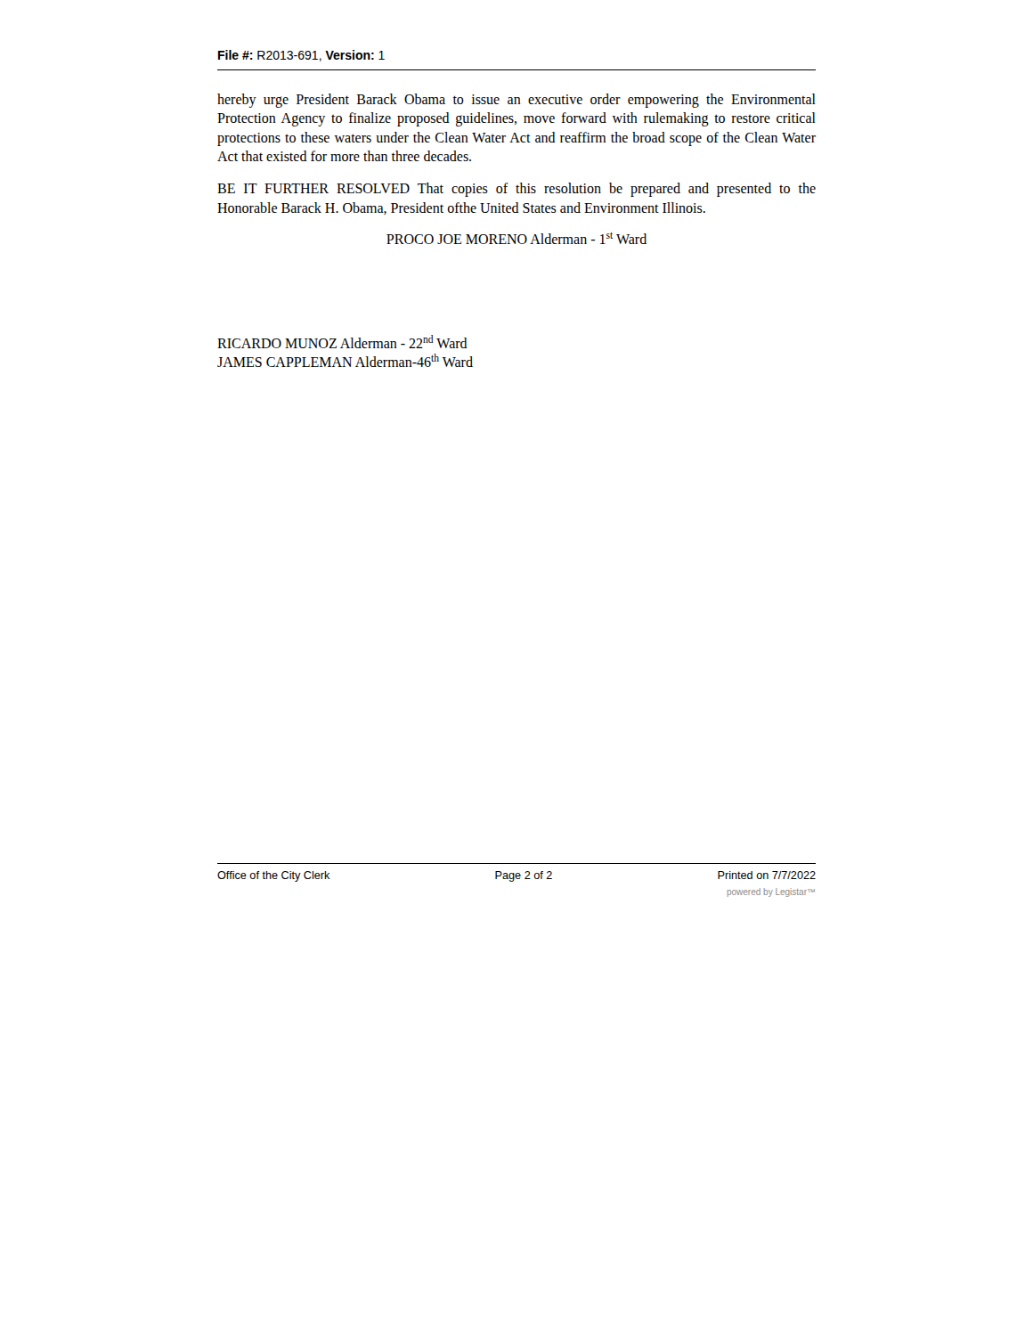File #: R2013-691, Version: 1
hereby urge President Barack Obama to issue an executive order empowering the Environmental Protection Agency to finalize proposed guidelines, move forward with rulemaking to restore critical protections to these waters under the Clean Water Act and reaffirm the broad scope of the Clean Water Act that existed for more than three decades.
BE IT FURTHER RESOLVED That copies of this resolution be prepared and presented to the Honorable Barack H. Obama, President ofthe United States and Environment Illinois.
PROCO JOE MORENO Alderman - 1st Ward
RICARDO MUNOZ Alderman - 22nd Ward
JAMES CAPPLEMAN Alderman-46th Ward
Office of the City Clerk
Page 2 of 2
Printed on 7/7/2022
powered by Legistar™